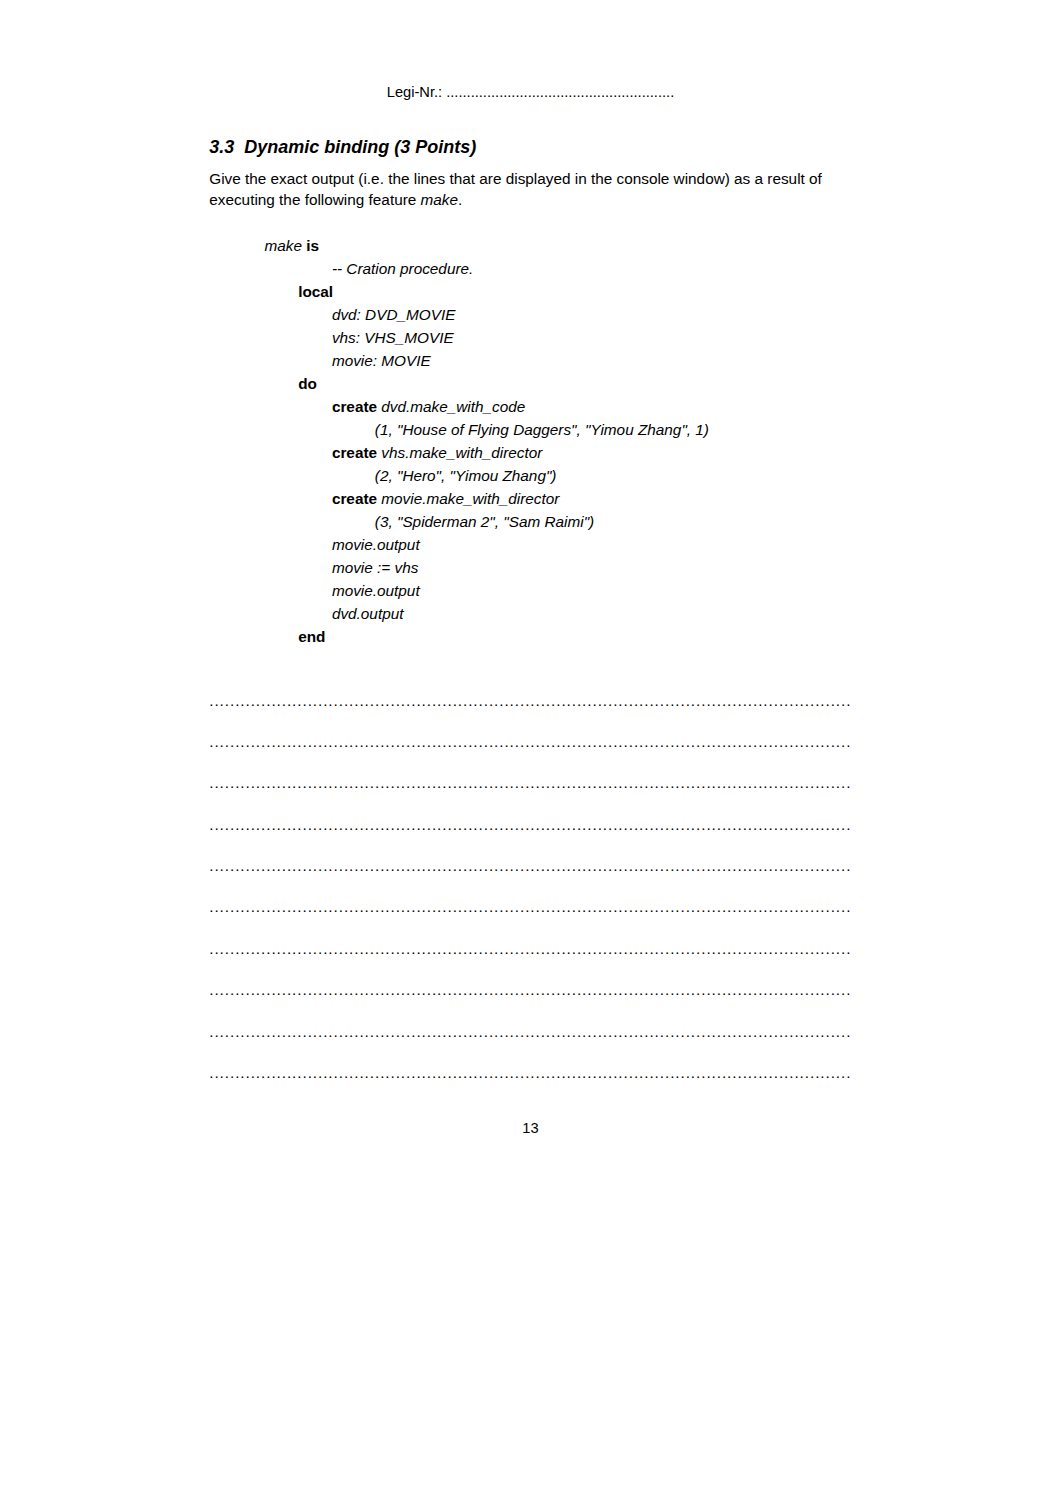Legi-Nr.: ........................................................
3.3 Dynamic binding (3 Points)
Give the exact output (i.e. the lines that are displayed in the console window) as a result of executing the following feature make.
make is
-- Cration procedure.
local
dvd: DVD_MOVIE
vhs: VHS_MOVIE
movie: MOVIE
do
create dvd.make_with_code
(1, "House of Flying Daggers", "Yimou Zhang", 1)
create vhs.make_with_director
(2, "Hero", "Yimou Zhang")
create movie.make_with_director
(3, "Spiderman 2", "Sam Raimi")
movie.output
movie := vhs
movie.output
dvd.output
end
.............................................................................................................................
.............................................................................................................................
.............................................................................................................................
.............................................................................................................................
.............................................................................................................................
.............................................................................................................................
.............................................................................................................................
.............................................................................................................................
.............................................................................................................................
.............................................................................................................................
13